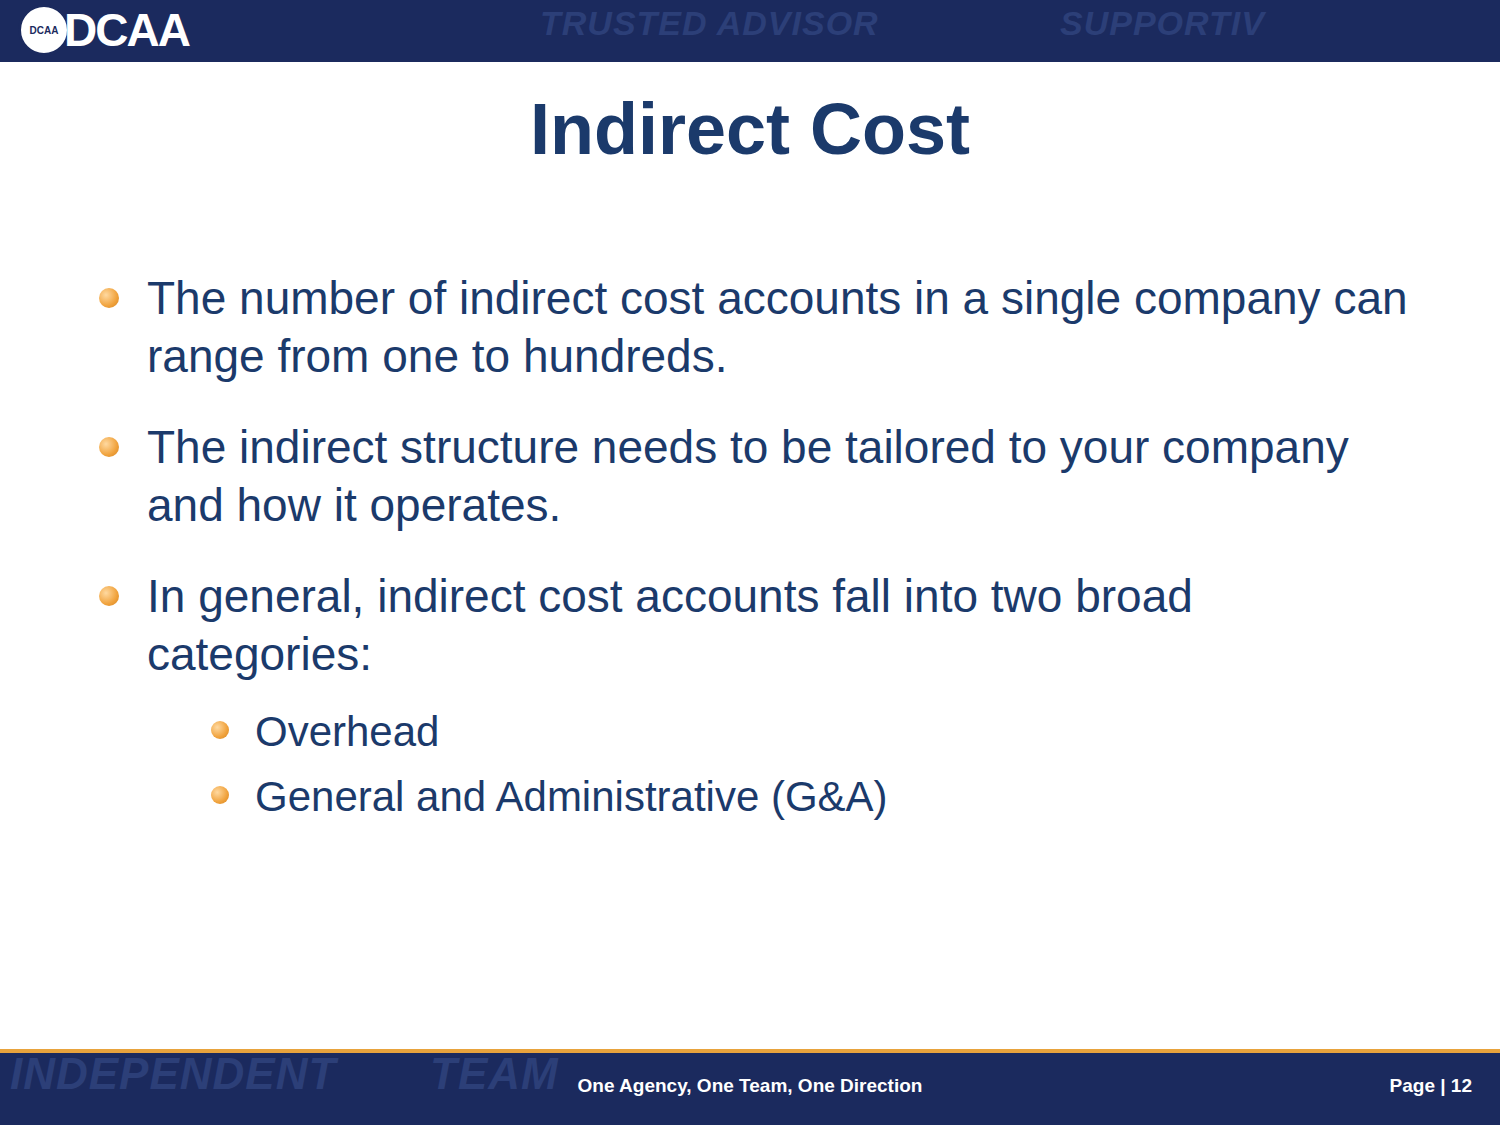TRUSTED ADVISOR SUPPORTIV
DCAA
DCAA
Indirect Cost
The number of indirect cost accounts in a single company can range from one to hundreds.
The indirect structure needs to be tailored to your company and how it operates.
In general, indirect cost accounts fall into two broad categories:
Overhead
General and Administrative (G&A)
INDEPENDENT TEAM
One Agency, One Team, One Direction
Page | 12